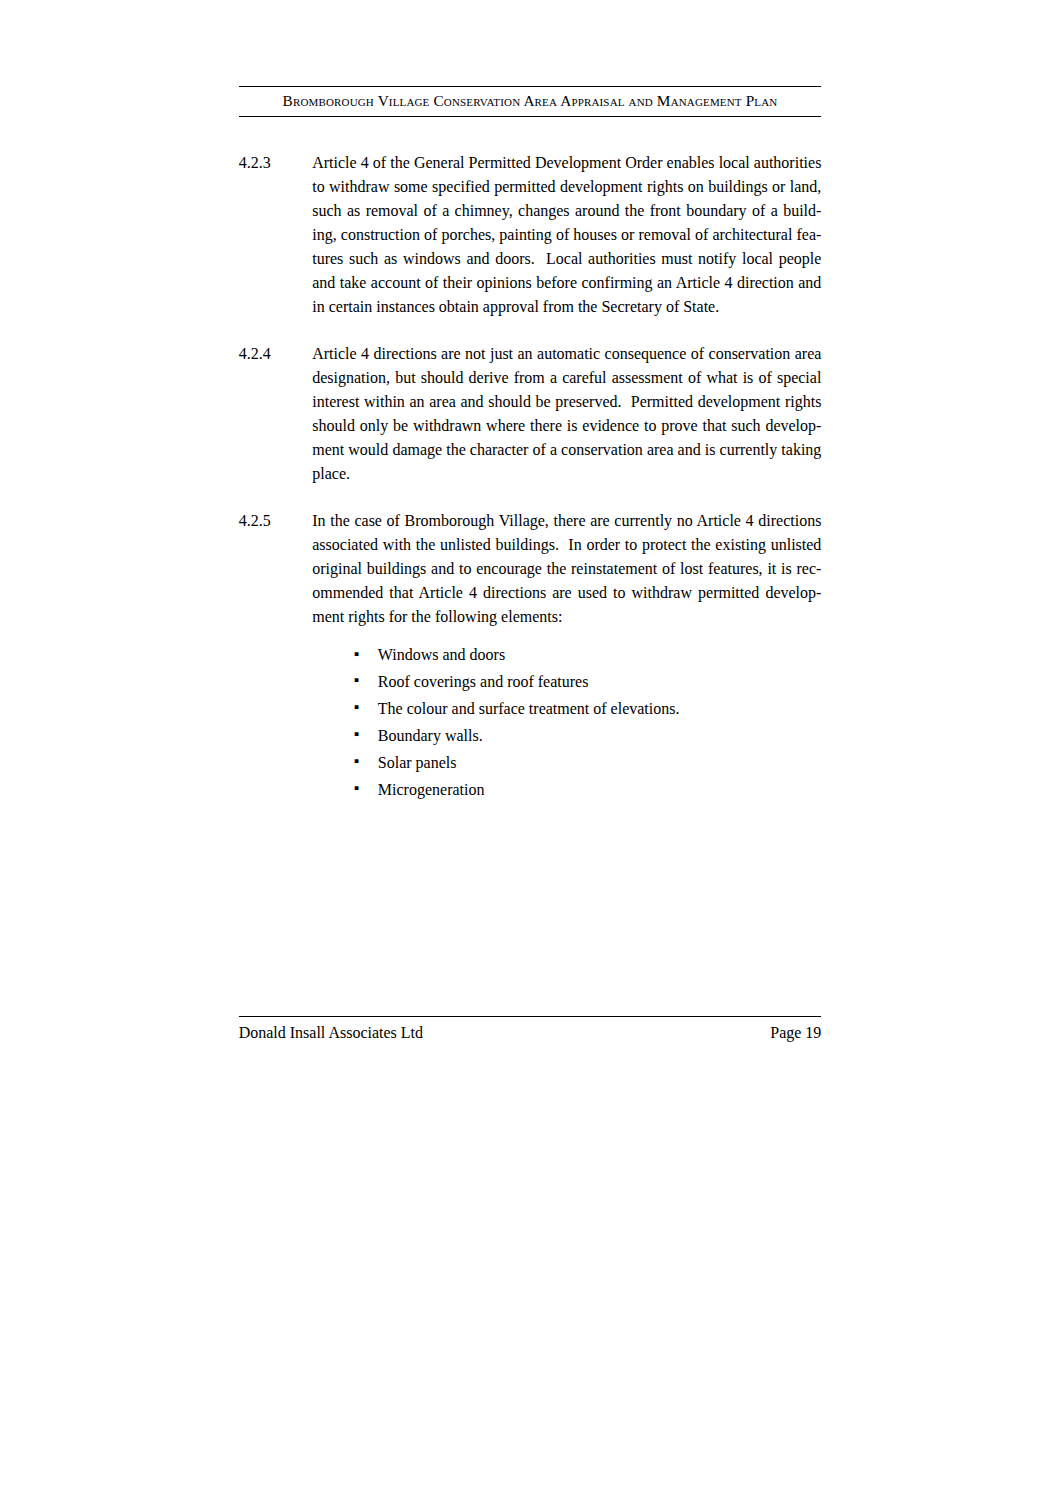Bromborough Village Conservation Area Appraisal and Management Plan
4.2.3
Article 4 of the General Permitted Development Order enables local authorities to withdraw some specified permitted development rights on buildings or land, such as removal of a chimney, changes around the front boundary of a building, construction of porches, painting of houses or removal of architectural features such as windows and doors. Local authorities must notify local people and take account of their opinions before confirming an Article 4 direction and in certain instances obtain approval from the Secretary of State.
4.2.4
Article 4 directions are not just an automatic consequence of conservation area designation, but should derive from a careful assessment of what is of special interest within an area and should be preserved. Permitted development rights should only be withdrawn where there is evidence to prove that such development would damage the character of a conservation area and is currently taking place.
4.2.5
In the case of Bromborough Village, there are currently no Article 4 directions associated with the unlisted buildings. In order to protect the existing unlisted original buildings and to encourage the reinstatement of lost features, it is recommended that Article 4 directions are used to withdraw permitted development rights for the following elements:
Windows and doors
Roof coverings and roof features
The colour and surface treatment of elevations.
Boundary walls.
Solar panels
Microgeneration
Donald Insall Associates Ltd Page 19